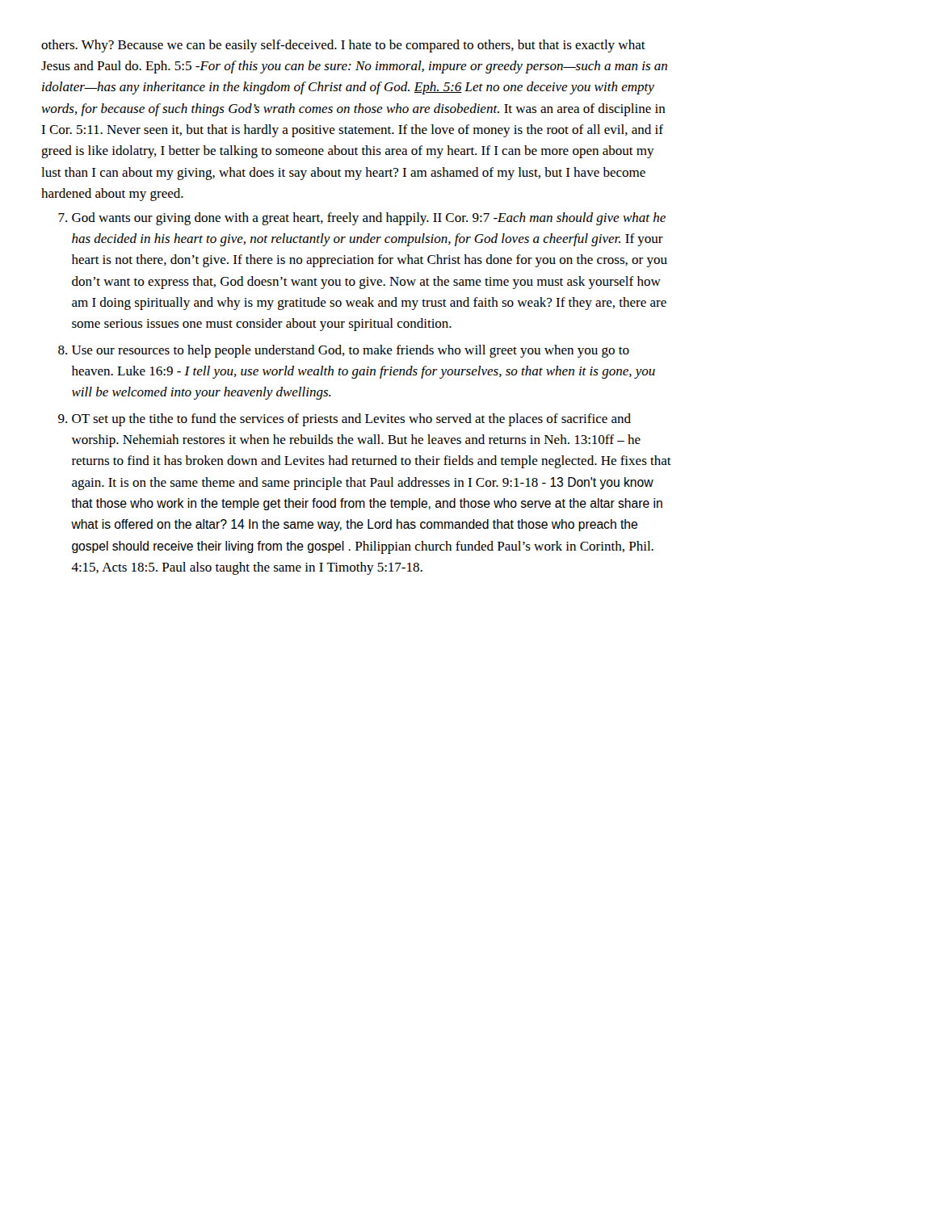others. Why? Because we can be easily self-deceived. I hate to be compared to others, but that is exactly what Jesus and Paul do. Eph. 5:5 -For of this you can be sure: No immoral, impure or greedy person—such a man is an idolater—has any inheritance in the kingdom of Christ and of God. Eph. 5:6 Let no one deceive you with empty words, for because of such things God’s wrath comes on those who are disobedient. It was an area of discipline in I Cor. 5:11. Never seen it, but that is hardly a positive statement. If the love of money is the root of all evil, and if greed is like idolatry, I better be talking to someone about this area of my heart. If I can be more open about my lust than I can about my giving, what does it say about my heart? I am ashamed of my lust, but I have become hardened about my greed.
God wants our giving done with a great heart, freely and happily. II Cor. 9:7 -Each man should give what he has decided in his heart to give, not reluctantly or under compulsion, for God loves a cheerful giver. If your heart is not there, don’t give. If there is no appreciation for what Christ has done for you on the cross, or you don’t want to express that, God doesn’t want you to give. Now at the same time you must ask yourself how am I doing spiritually and why is my gratitude so weak and my trust and faith so weak? If they are, there are some serious issues one must consider about your spiritual condition.
Use our resources to help people understand God, to make friends who will greet you when you go to heaven. Luke 16:9 - I tell you, use world wealth to gain friends for yourselves, so that when it is gone, you will be welcomed into your heavenly dwellings.
OT set up the tithe to fund the services of priests and Levites who served at the places of sacrifice and worship. Nehemiah restores it when he rebuilds the wall. But he leaves and returns in Neh. 13:10ff – he returns to find it has broken down and Levites had returned to their fields and temple neglected. He fixes that again. It is on the same theme and same principle that Paul addresses in I Cor. 9:1-18 - 13 Don't you know that those who work in the temple get their food from the temple, and those who serve at the altar share in what is offered on the altar? 14 In the same way, the Lord has commanded that those who preach the gospel should receive their living from the gospel . Philippian church funded Paul’s work in Corinth, Phil. 4:15, Acts 18:5. Paul also taught the same in I Timothy 5:17-18.